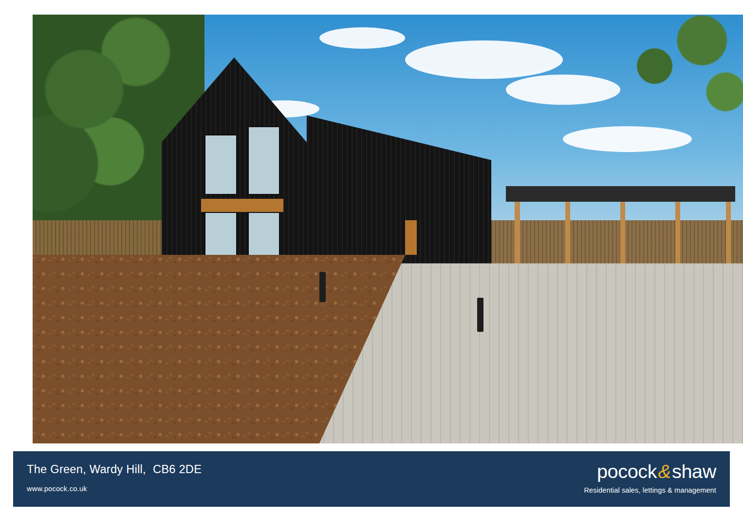The Green, Wardy Hill,CB6 2DE
www.pocock.co.uk
pocock&shaw
Residential sales, lettings & management